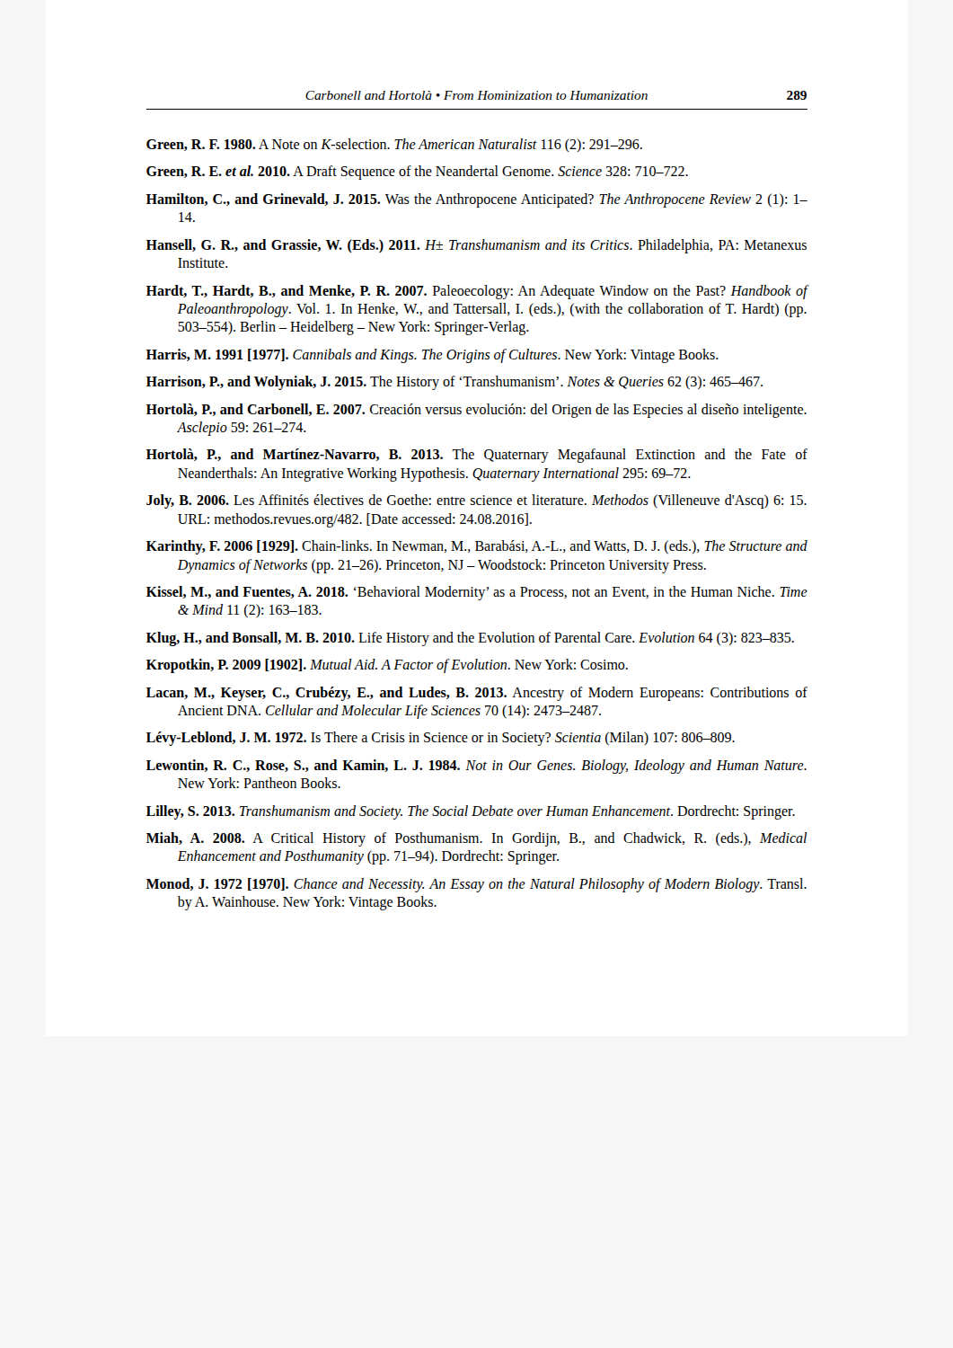Carbonell and Hortolà • From Hominization to Humanization 289
Green, R. F. 1980. A Note on K-selection. The American Naturalist 116 (2): 291–296.
Green, R. E. et al. 2010. A Draft Sequence of the Neandertal Genome. Science 328: 710–722.
Hamilton, C., and Grinevald, J. 2015. Was the Anthropocene Anticipated? The Anthropocene Review 2 (1): 1–14.
Hansell, G. R., and Grassie, W. (Eds.) 2011. H± Transhumanism and its Critics. Philadelphia, PA: Metanexus Institute.
Hardt, T., Hardt, B., and Menke, P. R. 2007. Paleoecology: An Adequate Window on the Past? Handbook of Paleoanthropology. Vol. 1. In Henke, W., and Tattersall, I. (eds.), (with the collaboration of T. Hardt) (pp. 503–554). Berlin – Heidelberg – New York: Springer‑Verlag.
Harris, M. 1991 [1977]. Cannibals and Kings. The Origins of Cultures. New York: Vintage Books.
Harrison, P., and Wolyniak, J. 2015. The History of ‘Transhumanism’. Notes & Queries 62 (3): 465–467.
Hortolà, P., and Carbonell, E. 2007. Creación versus evolución: del Origen de las Especies al diseño inteligente. Asclepio 59: 261–274.
Hortolà, P., and Martínez-Navarro, B. 2013. The Quaternary Megafaunal Extinction and the Fate of Neanderthals: An Integrative Working Hypothesis. Quaternary International 295: 69–72.
Joly, B. 2006. Les Affinités électives de Goethe: entre science et literature. Methodos (Villeneuve d'Ascq) 6: 15. URL: methodos.revues.org/482. [Date accessed: 24.08.2016].
Karinthy, F. 2006 [1929]. Chain-links. In Newman, M., Barabási, A.-L., and Watts, D. J. (eds.), The Structure and Dynamics of Networks (pp. 21–26). Princeton, NJ – Woodstock: Princeton University Press.
Kissel, M., and Fuentes, A. 2018. ‘Behavioral Modernity’ as a Process, not an Event, in the Human Niche. Time & Mind 11 (2): 163–183.
Klug, H., and Bonsall, M. B. 2010. Life History and the Evolution of Parental Care. Evolution 64 (3): 823–835.
Kropotkin, P. 2009 [1902]. Mutual Aid. A Factor of Evolution. New York: Cosimo.
Lacan, M., Keyser, C., Crubézy, E., and Ludes, B. 2013. Ancestry of Modern Europeans: Contributions of Ancient DNA. Cellular and Molecular Life Sciences 70 (14): 2473–2487.
Lévy-Leblond, J. M. 1972. Is There a Crisis in Science or in Society? Scientia (Milan) 107: 806–809.
Lewontin, R. C., Rose, S., and Kamin, L. J. 1984. Not in Our Genes. Biology, Ideology and Human Nature. New York: Pantheon Books.
Lilley, S. 2013. Transhumanism and Society. The Social Debate over Human Enhancement. Dordrecht: Springer.
Miah, A. 2008. A Critical History of Posthumanism. In Gordijn, B., and Chadwick, R. (eds.), Medical Enhancement and Posthumanity (pp. 71–94). Dordrecht: Springer.
Monod, J. 1972 [1970]. Chance and Necessity. An Essay on the Natural Philosophy of Modern Biology. Transl. by A. Wainhouse. New York: Vintage Books.